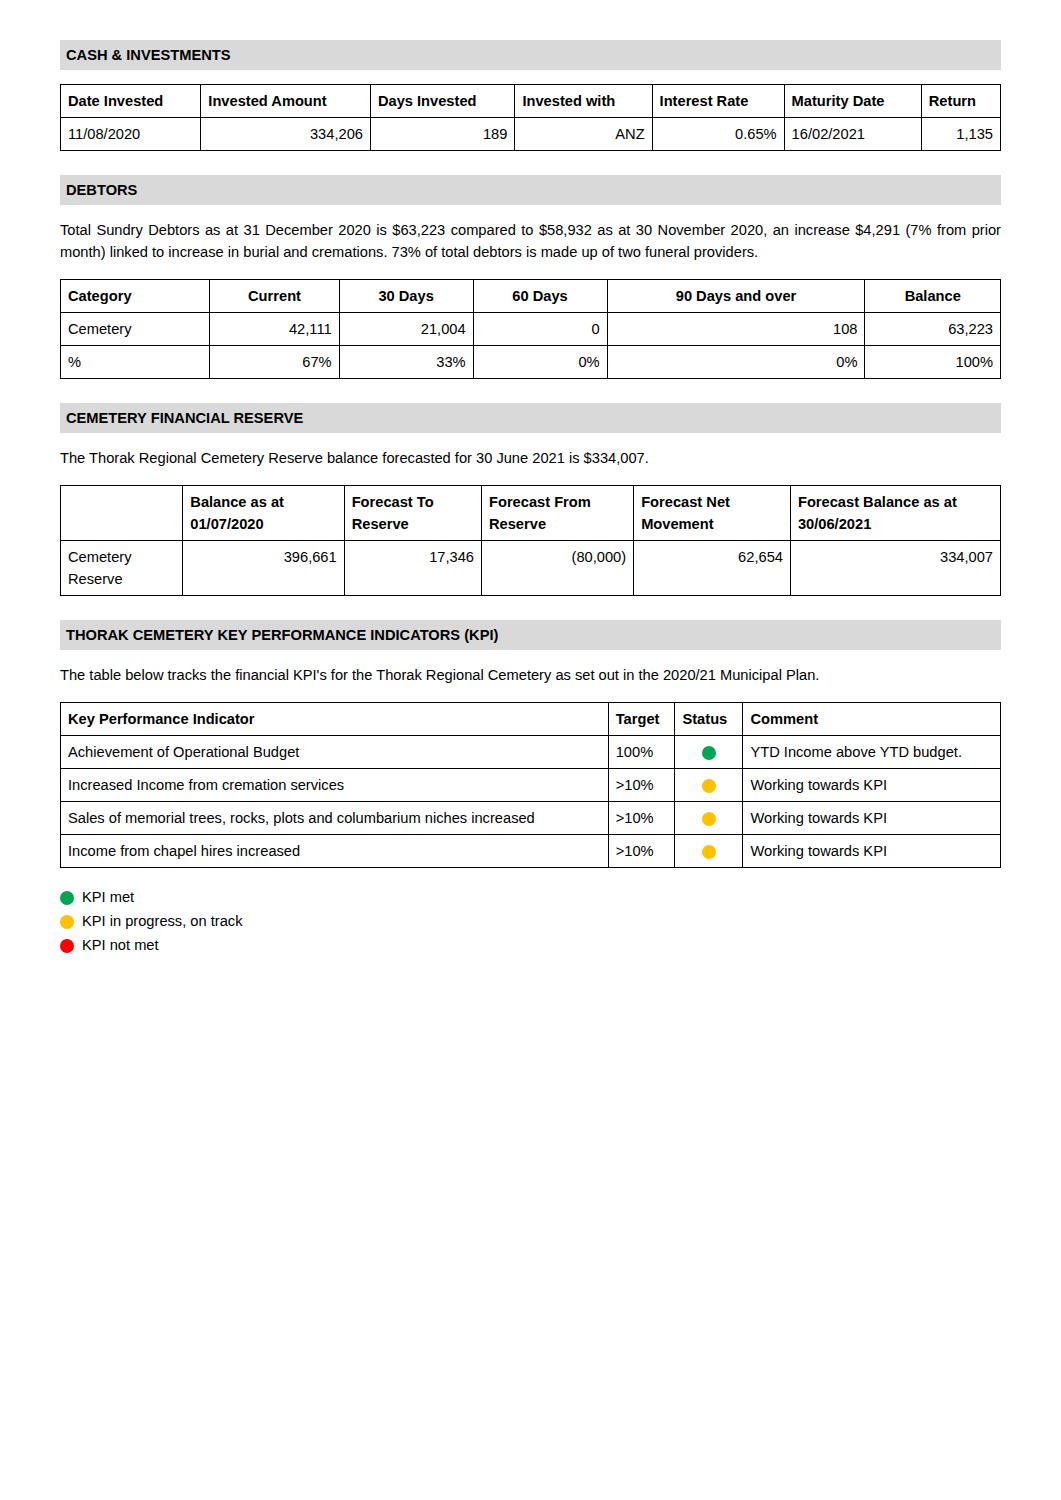Cash & Investments
| Date Invested | Invested Amount | Days Invested | Invested with | Interest Rate | Maturity Date | Return |
| --- | --- | --- | --- | --- | --- | --- |
| 11/08/2020 | 334,206 | 189 | ANZ | 0.65% | 16/02/2021 | 1,135 |
Debtors
Total Sundry Debtors as at 31 December 2020 is $63,223 compared to $58,932 as at 30 November 2020, an increase $4,291 (7% from prior month) linked to increase in burial and cremations. 73% of total debtors is made up of two funeral providers.
| Category | Current | 30 Days | 60 Days | 90 Days and over | Balance |
| --- | --- | --- | --- | --- | --- |
| Cemetery | 42,111 | 21,004 | 0 | 108 | 63,223 |
| % | 67% | 33% | 0% | 0% | 100% |
Cemetery Financial Reserve
The Thorak Regional Cemetery Reserve balance forecasted for 30 June 2021 is $334,007.
| | Balance as at 01/07/2020 | Forecast To Reserve | Forecast From Reserve | Forecast Net Movement | Forecast Balance as at 30/06/2021 |
| --- | --- | --- | --- | --- | --- |
| Cemetery Reserve | 396,661 | 17,346 | (80,000) | 62,654 | 334,007 |
Thorak Cemetery Key Performance Indicators (KPI)
The table below tracks the financial KPI's for the Thorak Regional Cemetery as set out in the 2020/21 Municipal Plan.
| Key Performance Indicator | Target | Status | Comment |
| --- | --- | --- | --- |
| Achievement of Operational Budget | 100% | | YTD Income above YTD budget. |
| Increased Income from cremation services | >10% | | Working towards KPI |
| Sales of memorial trees, rocks, plots and columbarium niches increased | >10% | | Working towards KPI |
| Income from chapel hires increased | >10% | | Working towards KPI |
KPI met
KPI in progress, on track
KPI not met